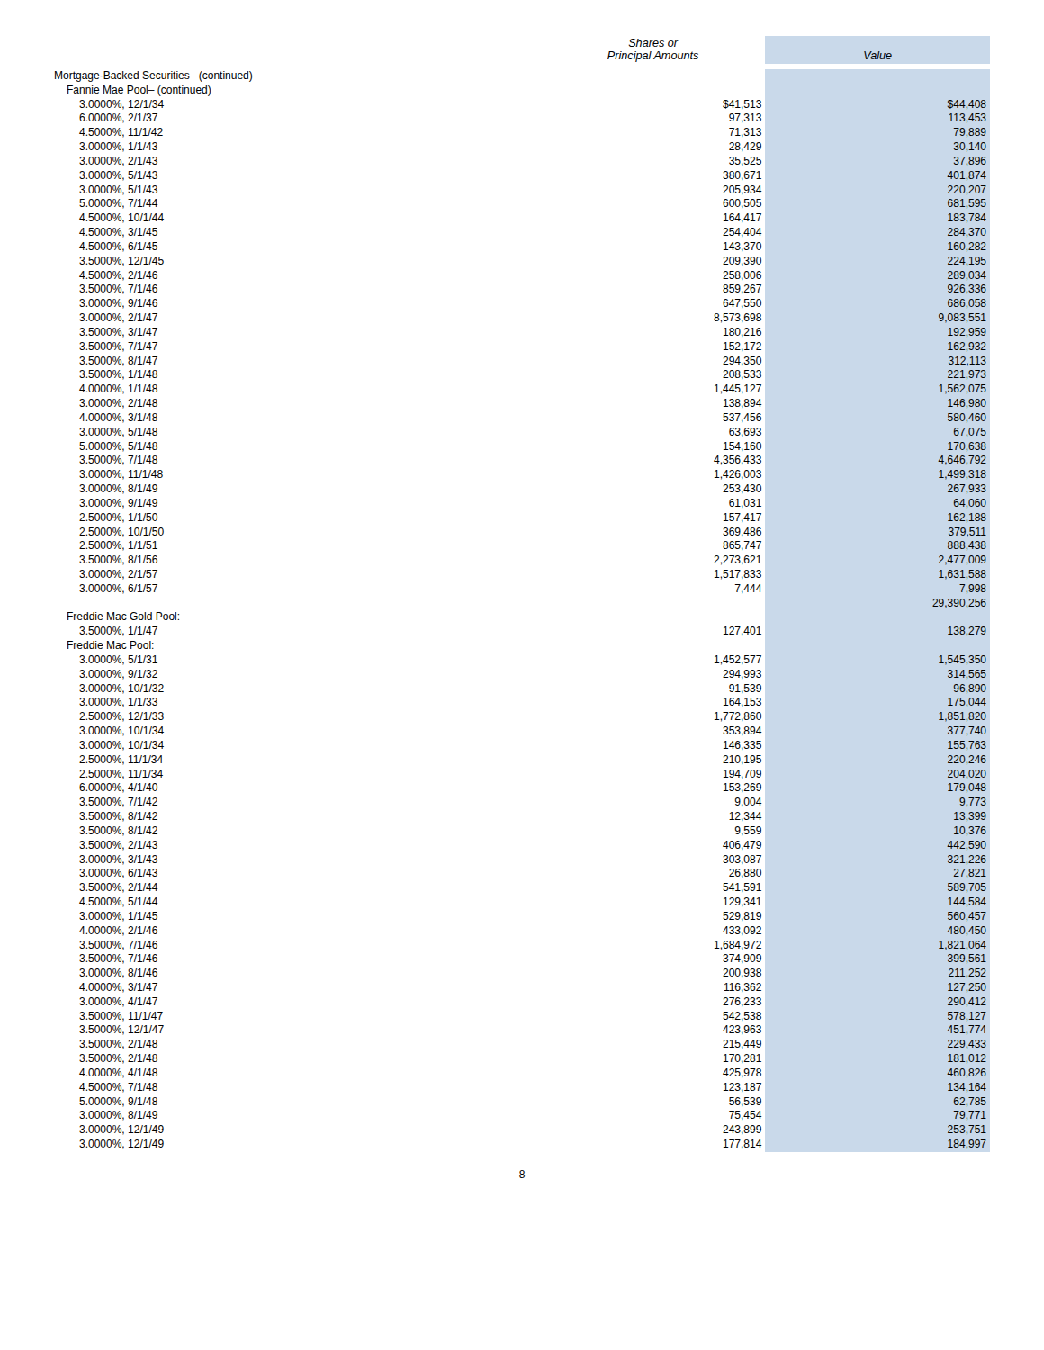| | Shares or Principal Amounts | Value |
| --- | --- | --- |
| Mortgage-Backed Securities– (continued) | | |
| Fannie Mae Pool– (continued) | | |
| 3.0000%, 12/1/34 | $41,513 | $44,408 |
| 6.0000%, 2/1/37 | 97,313 | 113,453 |
| 4.5000%, 11/1/42 | 71,313 | 79,889 |
| 3.0000%, 1/1/43 | 28,429 | 30,140 |
| 3.0000%, 2/1/43 | 35,525 | 37,896 |
| 3.0000%, 5/1/43 | 380,671 | 401,874 |
| 3.0000%, 5/1/43 | 205,934 | 220,207 |
| 5.0000%, 7/1/44 | 600,505 | 681,595 |
| 4.5000%, 10/1/44 | 164,417 | 183,784 |
| 4.5000%, 3/1/45 | 254,404 | 284,370 |
| 4.5000%, 6/1/45 | 143,370 | 160,282 |
| 3.5000%, 12/1/45 | 209,390 | 224,195 |
| 4.5000%, 2/1/46 | 258,006 | 289,034 |
| 3.5000%, 7/1/46 | 859,267 | 926,336 |
| 3.0000%, 9/1/46 | 647,550 | 686,058 |
| 3.0000%, 2/1/47 | 8,573,698 | 9,083,551 |
| 3.5000%, 3/1/47 | 180,216 | 192,959 |
| 3.5000%, 7/1/47 | 152,172 | 162,932 |
| 3.5000%, 8/1/47 | 294,350 | 312,113 |
| 3.5000%, 1/1/48 | 208,533 | 221,973 |
| 4.0000%, 1/1/48 | 1,445,127 | 1,562,075 |
| 3.0000%, 2/1/48 | 138,894 | 146,980 |
| 4.0000%, 3/1/48 | 537,456 | 580,460 |
| 3.0000%, 5/1/48 | 63,693 | 67,075 |
| 5.0000%, 5/1/48 | 154,160 | 170,638 |
| 3.5000%, 7/1/48 | 4,356,433 | 4,646,792 |
| 3.0000%, 11/1/48 | 1,426,003 | 1,499,318 |
| 3.0000%, 8/1/49 | 253,430 | 267,933 |
| 3.0000%, 9/1/49 | 61,031 | 64,060 |
| 2.5000%, 1/1/50 | 157,417 | 162,188 |
| 2.5000%, 10/1/50 | 369,486 | 379,511 |
| 2.5000%, 1/1/51 | 865,747 | 888,438 |
| 3.5000%, 8/1/56 | 2,273,621 | 2,477,009 |
| 3.0000%, 2/1/57 | 1,517,833 | 1,631,588 |
| 3.0000%, 6/1/57 | 7,444 | 7,998 |
| | | 29,390,256 |
| Freddie Mac Gold Pool: | | |
| 3.5000%, 1/1/47 | 127,401 | 138,279 |
| Freddie Mac Pool: | | |
| 3.0000%, 5/1/31 | 1,452,577 | 1,545,350 |
| 3.0000%, 9/1/32 | 294,993 | 314,565 |
| 3.0000%, 10/1/32 | 91,539 | 96,890 |
| 3.0000%, 1/1/33 | 164,153 | 175,044 |
| 2.5000%, 12/1/33 | 1,772,860 | 1,851,820 |
| 3.0000%, 10/1/34 | 353,894 | 377,740 |
| 3.0000%, 10/1/34 | 146,335 | 155,763 |
| 2.5000%, 11/1/34 | 210,195 | 220,246 |
| 2.5000%, 11/1/34 | 194,709 | 204,020 |
| 6.0000%, 4/1/40 | 153,269 | 179,048 |
| 3.5000%, 7/1/42 | 9,004 | 9,773 |
| 3.5000%, 8/1/42 | 12,344 | 13,399 |
| 3.5000%, 8/1/42 | 9,559 | 10,376 |
| 3.5000%, 2/1/43 | 406,479 | 442,590 |
| 3.0000%, 3/1/43 | 303,087 | 321,226 |
| 3.0000%, 6/1/43 | 26,880 | 27,821 |
| 3.5000%, 2/1/44 | 541,591 | 589,705 |
| 4.5000%, 5/1/44 | 129,341 | 144,584 |
| 3.0000%, 1/1/45 | 529,819 | 560,457 |
| 4.0000%, 2/1/46 | 433,092 | 480,450 |
| 3.5000%, 7/1/46 | 1,684,972 | 1,821,064 |
| 3.5000%, 7/1/46 | 374,909 | 399,561 |
| 3.0000%, 8/1/46 | 200,938 | 211,252 |
| 4.0000%, 3/1/47 | 116,362 | 127,250 |
| 3.0000%, 4/1/47 | 276,233 | 290,412 |
| 3.5000%, 11/1/47 | 542,538 | 578,127 |
| 3.5000%, 12/1/47 | 423,963 | 451,774 |
| 3.5000%, 2/1/48 | 215,449 | 229,433 |
| 3.5000%, 2/1/48 | 170,281 | 181,012 |
| 4.0000%, 4/1/48 | 425,978 | 460,826 |
| 4.5000%, 7/1/48 | 123,187 | 134,164 |
| 5.0000%, 9/1/48 | 56,539 | 62,785 |
| 3.0000%, 8/1/49 | 75,454 | 79,771 |
| 3.0000%, 12/1/49 | 243,899 | 253,751 |
| 3.0000%, 12/1/49 | 177,814 | 184,997 |
8